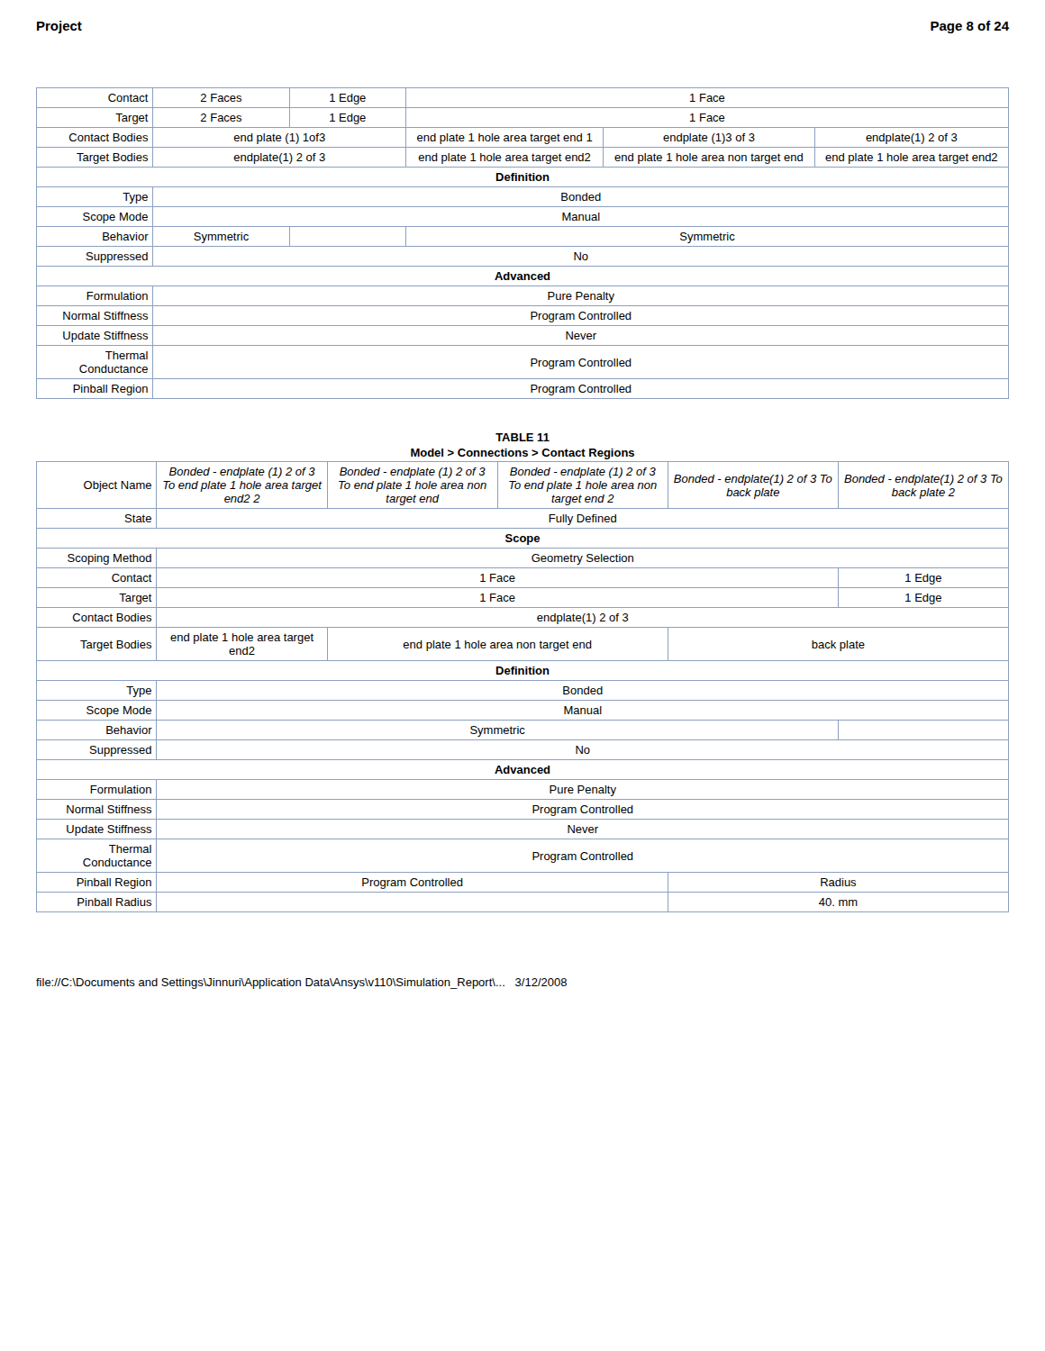Project Page 8 of 24
| Contact | 2 Faces | 1 Edge | 1 Face |
| Target | 2 Faces | 1 Edge | 1 Face |
| Contact Bodies | end plate (1) 1of3 | end plate 1 hole area target end 1 | endplate (1)3 of 3 | endplate(1) 2 of 3 |
| Target Bodies | endplate(1) 2 of 3 | end plate 1 hole area target end2 | end plate 1 hole area non target end | end plate 1 hole area target end2 |
| Definition |
| Type | Bonded |
| Scope Mode | Manual |
| Behavior | Symmetric | | Symmetric |
| Suppressed | No |
| Advanced |
| Formulation | Pure Penalty |
| Normal Stiffness | Program Controlled |
| Update Stiffness | Never |
| Thermal Conductance | Program Controlled |
| Pinball Region | Program Controlled |
TABLE 11
Model > Connections > Contact Regions
| Object Name | Bonded - endplate (1) 2 of 3 To end plate 1 hole area target end2 2 | Bonded - endplate (1) 2 of 3 To end plate 1 hole area non target end | Bonded - endplate (1) 2 of 3 To end plate 1 hole area non target end 2 | Bonded - endplate(1) 2 of 3 To back plate | Bonded - endplate(1) 2 of 3 To back plate 2 |
| State | Fully Defined |
| Scope |
| Scoping Method | Geometry Selection |
| Contact | 1 Face | 1 Edge |
| Target | 1 Face | 1 Edge |
| Contact Bodies | endplate(1) 2 of 3 |
| Target Bodies | end plate 1 hole area target end2 | end plate 1 hole area non target end | back plate |
| Definition |
| Type | Bonded |
| Scope Mode | Manual |
| Behavior | Symmetric | |
| Suppressed | No |
| Advanced |
| Formulation | Pure Penalty |
| Normal Stiffness | Program Controlled |
| Update Stiffness | Never |
| Thermal Conductance | Program Controlled |
| Pinball Region | Program Controlled | Radius |
| Pinball Radius | | 40. mm |
file://C:\Documents and Settings\Jinnuri\Application Data\Ansys\v110\Simulation_Report\... 3/12/2008